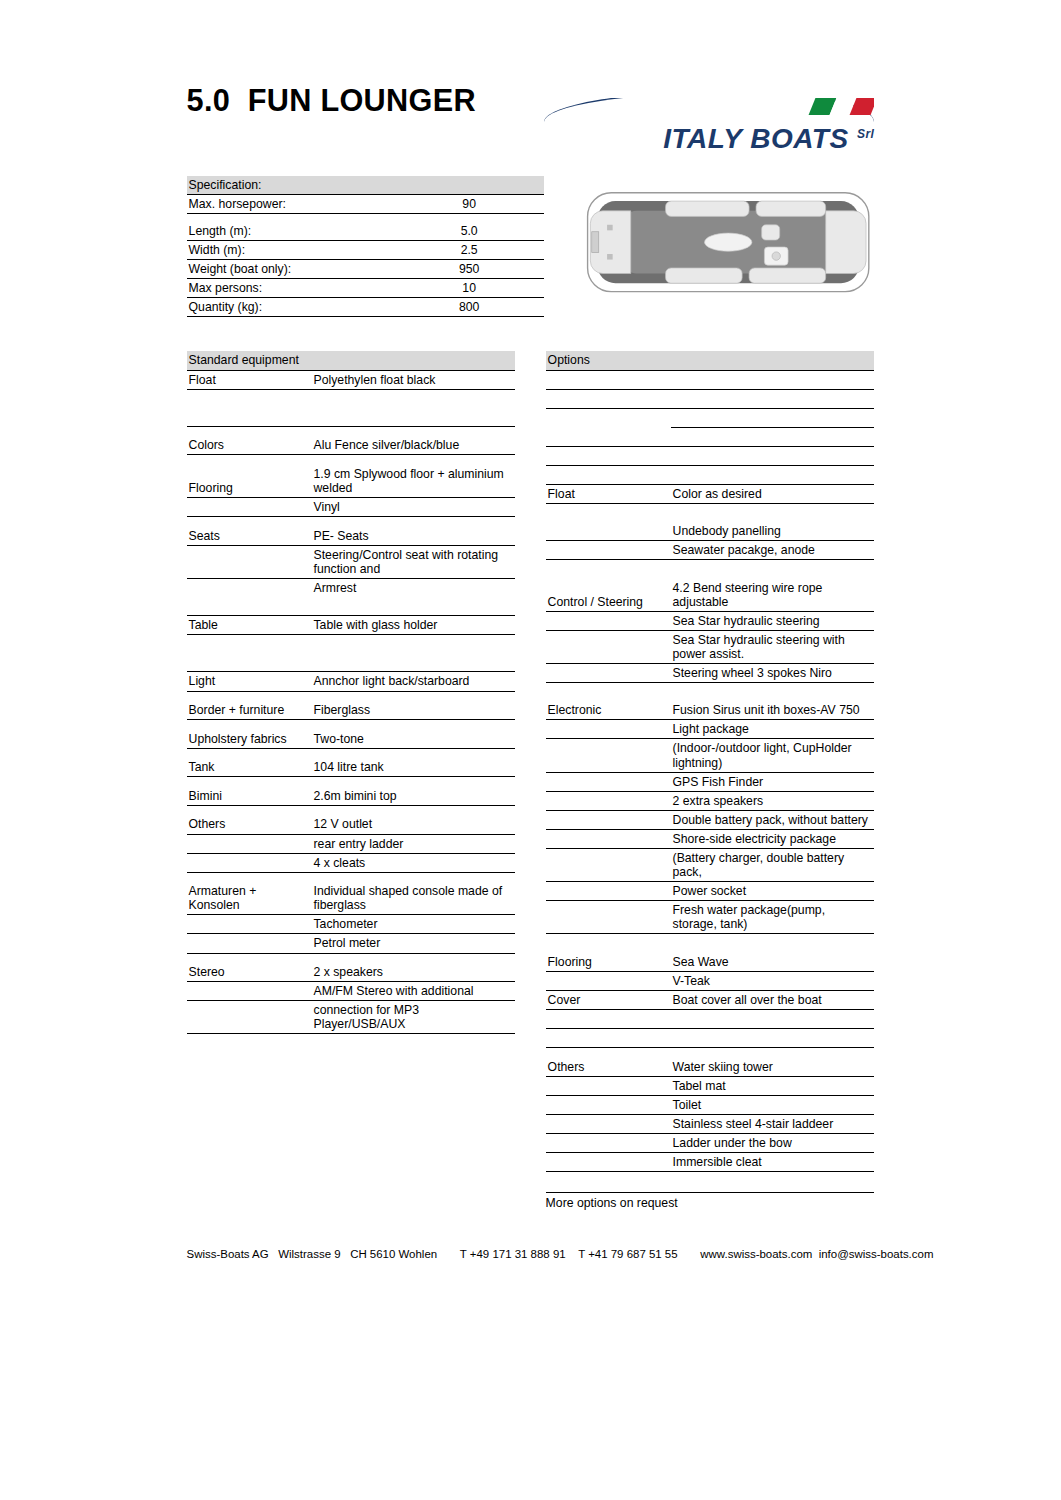5.0 FUN LOUNGER
ITALY BOATS Srl
| Specification: |
| Max. horsepower: | 90 |
| Length (m): | 5.0 |
| Width (m): | 2.5 |
| Weight (boat only): | 950 |
| Max persons: | 10 |
| Quantity (kg): | 800 |
| Standard equipment |
| Float | Polyethylen float black |
| Colors | Alu Fence silver/black/blue |
| Flooring | 1.9 cm Splywood floor + aluminium welded |
| | Vinyl |
| Seats | PE- Seats |
| | Steering/Control seat with rotating function and |
| | Armrest |
| Table | Table with glass holder |
| Light | Annchor light back/starboard |
| Border + furniture | Fiberglass |
| Upholstery fabrics | Two-tone |
| Tank | 104 litre tank |
| Bimini | 2.6m bimini top |
| Others | 12 V outlet |
| | rear entry ladder |
| | 4 x cleats |
| Armaturen + Konsolen | Individual shaped console made of fiberglass |
| | Tachometer |
| | Petrol meter |
| Stereo | 2 x speakers |
| | AM/FM Stereo with additional |
| | connection for MP3 Player/USB/AUX |
| Options |
| Float | Color as desired |
| | Undebody panelling |
| | Seawater pacakge, anode |
| Control / Steering | 4.2 Bend steering wire rope adjustable |
| | Sea Star hydraulic steering |
| | Sea Star hydraulic steering with power assist. |
| | Steering wheel 3 spokes Niro |
| Electronic | Fusion Sirus unit ith boxes-AV 750 |
| | Light package |
| | (Indoor-/outdoor light, CupHolder lightning) |
| | GPS Fish Finder |
| | 2 extra speakers |
| | Double battery pack, without battery |
| | Shore-side electricity package |
| | (Battery charger, double battery pack, |
| | Power socket |
| | Fresh water package(pump, storage, tank) |
| Flooring | Sea Wave |
| | V-Teak |
| Cover | Boat cover all over the boat |
| Others | Water skiing tower |
| | Tabel mat |
| | Toilet |
| | Stainless steel 4-stair laddeer |
| | Ladder under the bow |
| | Immersible cleat |
More options on request
Swiss-Boats AG Wilstrasse 9 CH 5610 Wohlen T +49 171 31 888 91 T +41 79 687 51 55 www.swiss-boats.com info@swiss-boats.com